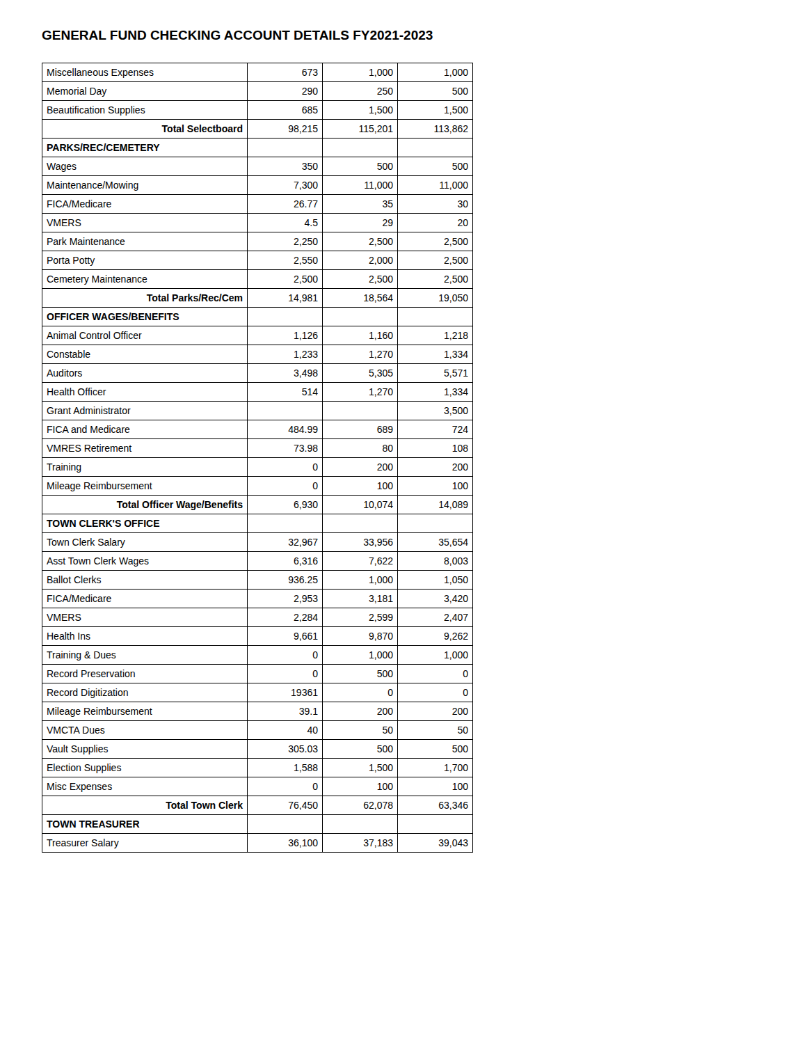GENERAL FUND CHECKING ACCOUNT DETAILS FY2021-2023
| Miscellaneous Expenses | 673 | 1,000 | 1,000 |
| Memorial Day | 290 | 250 | 500 |
| Beautification Supplies | 685 | 1,500 | 1,500 |
| Total Selectboard | 98,215 | 115,201 | 113,862 |
| PARKS/REC/CEMETERY | | | |
| Wages | 350 | 500 | 500 |
| Maintenance/Mowing | 7,300 | 11,000 | 11,000 |
| FICA/Medicare | 26.77 | 35 | 30 |
| VMERS | 4.5 | 29 | 20 |
| Park Maintenance | 2,250 | 2,500 | 2,500 |
| Porta Potty | 2,550 | 2,000 | 2,500 |
| Cemetery Maintenance | 2,500 | 2,500 | 2,500 |
| Total Parks/Rec/Cem | 14,981 | 18,564 | 19,050 |
| OFFICER WAGES/BENEFITS | | | |
| Animal Control Officer | 1,126 | 1,160 | 1,218 |
| Constable | 1,233 | 1,270 | 1,334 |
| Auditors | 3,498 | 5,305 | 5,571 |
| Health Officer | 514 | 1,270 | 1,334 |
| Grant Administrator | | | 3,500 |
| FICA and Medicare | 484.99 | 689 | 724 |
| VMRES Retirement | 73.98 | 80 | 108 |
| Training | 0 | 200 | 200 |
| Mileage Reimbursement | 0 | 100 | 100 |
| Total Officer Wage/Benefits | 6,930 | 10,074 | 14,089 |
| TOWN CLERK'S OFFICE | | | |
| Town Clerk Salary | 32,967 | 33,956 | 35,654 |
| Asst Town Clerk Wages | 6,316 | 7,622 | 8,003 |
| Ballot Clerks | 936.25 | 1,000 | 1,050 |
| FICA/Medicare | 2,953 | 3,181 | 3,420 |
| VMERS | 2,284 | 2,599 | 2,407 |
| Health Ins | 9,661 | 9,870 | 9,262 |
| Training & Dues | 0 | 1,000 | 1,000 |
| Record Preservation | 0 | 500 | 0 |
| Record Digitization | 19361 | 0 | 0 |
| Mileage Reimbursement | 39.1 | 200 | 200 |
| VMCTA Dues | 40 | 50 | 50 |
| Vault Supplies | 305.03 | 500 | 500 |
| Election Supplies | 1,588 | 1,500 | 1,700 |
| Misc Expenses | 0 | 100 | 100 |
| Total Town Clerk | 76,450 | 62,078 | 63,346 |
| TOWN TREASURER | | | |
| Treasurer Salary | 36,100 | 37,183 | 39,043 |